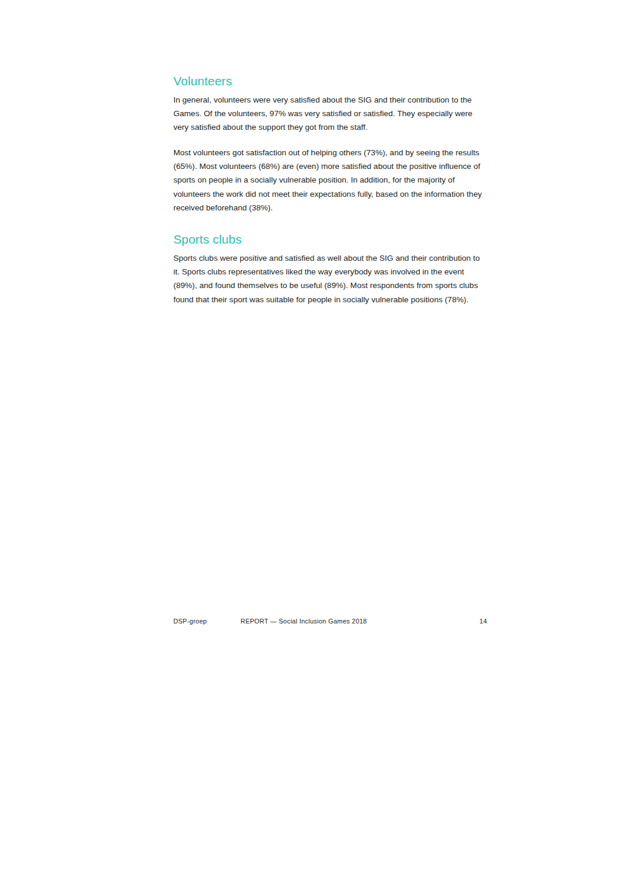Volunteers
In general, volunteers were very satisfied about the SIG and their contribution to the Games. Of the volunteers, 97% was very satisfied or satisfied. They especially were very satisfied about the support they got from the staff.
Most volunteers got satisfaction out of helping others (73%), and by seeing the results (65%). Most volunteers (68%) are (even) more satisfied about the positive influence of sports on people in a socially vulnerable position. In addition, for the majority of volunteers the work did not meet their expectations fully, based on the information they received beforehand (38%).
Sports clubs
Sports clubs were positive and satisfied as well about the SIG and their contribution to it. Sports clubs representatives liked the way everybody was involved in the event (89%), and found themselves to be useful (89%). Most respondents from sports clubs found that their sport was suitable for people in socially vulnerable positions (78%).
DSP-groep REPORT — Social Inclusion Games 2018 14